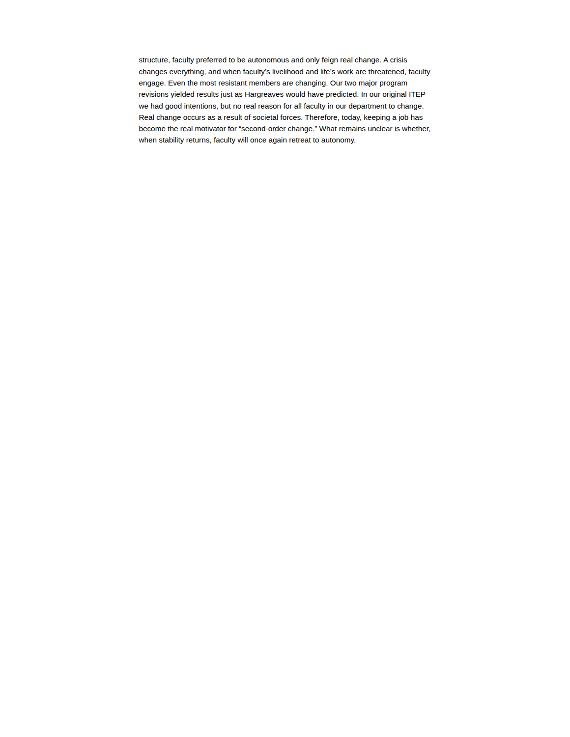structure, faculty preferred to be autonomous and only feign real change. A crisis changes everything, and when faculty’s livelihood and life’s work are threatened, faculty engage. Even the most resistant members are changing. Our two major program revisions yielded results just as Hargreaves would have predicted. In our original ITEP we had good intentions, but no real reason for all faculty in our department to change. Real change occurs as a result of societal forces. Therefore, today, keeping a job has become the real motivator for “second-order change.” What remains unclear is whether, when stability returns, faculty will once again retreat to autonomy.